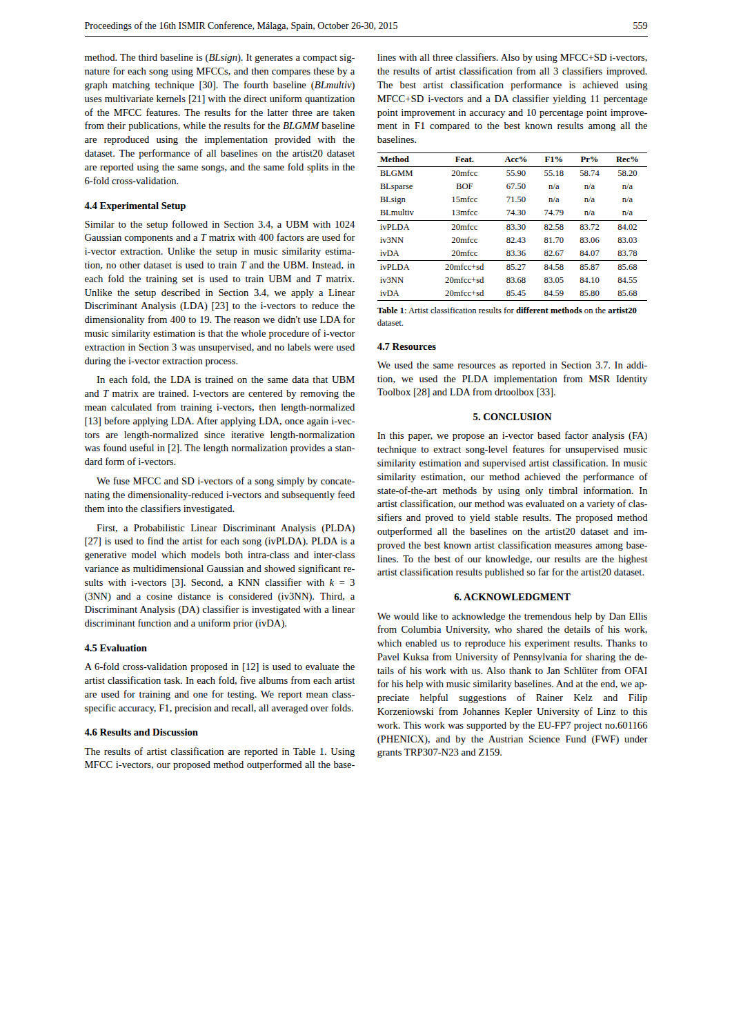Proceedings of the 16th ISMIR Conference, Málaga, Spain, October 26-30, 2015 559
method. The third baseline is (BLsign). It generates a compact signature for each song using MFCCs, and then compares these by a graph matching technique [30]. The fourth baseline (BLmultiv) uses multivariate kernels [21] with the direct uniform quantization of the MFCC features. The results for the latter three are taken from their publications, while the results for the BLGMM baseline are reproduced using the implementation provided with the dataset. The performance of all baselines on the artist20 dataset are reported using the same songs, and the same fold splits in the 6-fold cross-validation.
4.4 Experimental Setup
Similar to the setup followed in Section 3.4, a UBM with 1024 Gaussian components and a T matrix with 400 factors are used for i-vector extraction. Unlike the setup in music similarity estimation, no other dataset is used to train T and the UBM. Instead, in each fold the training set is used to train UBM and T matrix. Unlike the setup described in Section 3.4, we apply a Linear Discriminant Analysis (LDA) [23] to the i-vectors to reduce the dimensionality from 400 to 19. The reason we didn't use LDA for music similarity estimation is that the whole procedure of i-vector extraction in Section 3 was unsupervised, and no labels were used during the i-vector extraction process.
In each fold, the LDA is trained on the same data that UBM and T matrix are trained. I-vectors are centered by removing the mean calculated from training i-vectors, then length-normalized [13] before applying LDA. After applying LDA, once again i-vectors are length-normalized since iterative length-normalization was found useful in [2]. The length normalization provides a standard form of i-vectors.
We fuse MFCC and SD i-vectors of a song simply by concatenating the dimensionality-reduced i-vectors and subsequently feed them into the classifiers investigated.
First, a Probabilistic Linear Discriminant Analysis (PLDA) [27] is used to find the artist for each song (ivPLDA). PLDA is a generative model which models both intra-class and inter-class variance as multidimensional Gaussian and showed significant results with i-vectors [3]. Second, a KNN classifier with k = 3 (3NN) and a cosine distance is considered (iv3NN). Third, a Discriminant Analysis (DA) classifier is investigated with a linear discriminant function and a uniform prior (ivDA).
4.5 Evaluation
A 6-fold cross-validation proposed in [12] is used to evaluate the artist classification task. In each fold, five albums from each artist are used for training and one for testing. We report mean class-specific accuracy, F1, precision and recall, all averaged over folds.
4.6 Results and Discussion
The results of artist classification are reported in Table 1. Using MFCC i-vectors, our proposed method outperformed all the baselines with all three classifiers. Also by using MFCC+SD i-vectors, the results of artist classification from all 3 classifiers improved. The best artist classification performance is achieved using MFCC+SD i-vectors and a DA classifier yielding 11 percentage point improvement in accuracy and 10 percentage point improvement in F1 compared to the best known results among all the baselines.
| Method | Feat. | Acc% | F1% | Pr% | Rec% |
| --- | --- | --- | --- | --- | --- |
| BLGMM | 20mfcc | 55.90 | 55.18 | 58.74 | 58.20 |
| BLsparse | BOF | 67.50 | n/a | n/a | n/a |
| BLsign | 15mfcc | 71.50 | n/a | n/a | n/a |
| BLmultiv | 13mfcc | 74.30 | 74.79 | n/a | n/a |
| ivPLDA | 20mfcc | 83.30 | 82.58 | 83.72 | 84.02 |
| iv3NN | 20mfcc | 82.43 | 81.70 | 83.06 | 83.03 |
| ivDA | 20mfcc | 83.36 | 82.67 | 84.07 | 83.78 |
| ivPLDA | 20mfcc+sd | 85.27 | 84.58 | 85.87 | 85.68 |
| iv3NN | 20mfcc+sd | 83.68 | 83.05 | 84.10 | 84.55 |
| ivDA | 20mfcc+sd | 85.45 | 84.59 | 85.80 | 85.68 |
Table 1: Artist classification results for different methods on the artist20 dataset.
4.7 Resources
We used the same resources as reported in Section 3.7. In addition, we used the PLDA implementation from MSR Identity Toolbox [28] and LDA from drtoolbox [33].
5. Conclusion
In this paper, we propose an i-vector based factor analysis (FA) technique to extract song-level features for unsupervised music similarity estimation and supervised artist classification. In music similarity estimation, our method achieved the performance of state-of-the-art methods by using only timbral information. In artist classification, our method was evaluated on a variety of classifiers and proved to yield stable results. The proposed method outperformed all the baselines on the artist20 dataset and improved the best known artist classification measures among baselines. To the best of our knowledge, our results are the highest artist classification results published so far for the artist20 dataset.
6. Acknowledgment
We would like to acknowledge the tremendous help by Dan Ellis from Columbia University, who shared the details of his work, which enabled us to reproduce his experiment results. Thanks to Pavel Kuksa from University of Pennsylvania for sharing the details of his work with us. Also thank to Jan Schlüter from OFAI for his help with music similarity baselines. And at the end, we appreciate helpful suggestions of Rainer Kelz and Filip Korzeniowski from Johannes Kepler University of Linz to this work. This work was supported by the EU-FP7 project no.601166 (PHENICX), and by the Austrian Science Fund (FWF) under grants TRP307-N23 and Z159.